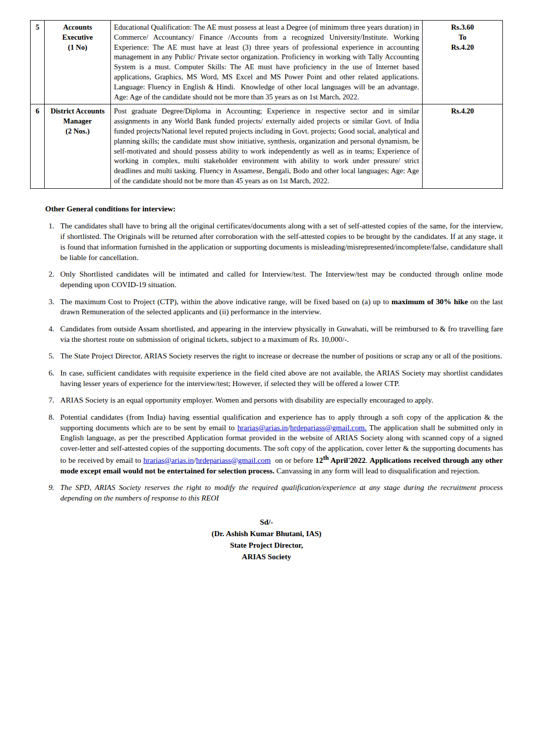| 5 | Accounts Executive (1 No) | Educational Qualification: The AE must possess at least a Degree (of minimum three years duration) in Commerce/ Accountancy/ Finance /Accounts from a recognized University/Institute. Working Experience: The AE must have at least (3) three years of professional experience in accounting management in any Public/ Private sector organization. Proficiency in working with Tally Accounting System is a must. Computer Skills: The AE must have proficiency in the use of Internet based applications, Graphics, MS Word, MS Excel and MS Power Point and other related applications. Language: Fluency in English & Hindi. Knowledge of other local languages will be an advantage. Age: Age of the candidate should not be more than 35 years as on 1st March, 2022. | Rs.3.60 To Rs.4.20 |
| 6 | District Accounts Manager (2 Nos.) | Post graduate Degree/Diploma in Accounting; Experience in respective sector and in similar assignments in any World Bank funded projects/ externally aided projects or similar Govt. of India funded projects/National level reputed projects including in Govt. projects; Good social, analytical and planning skills; the candidate must show initiative, synthesis, organization and personal dynamism, be self-motivated and should possess ability to work independently as well as in teams; Experience of working in complex, multi stakeholder environment with ability to work under pressure/ strict deadlines and multi tasking. Fluency in Assamese, Bengali, Bodo and other local languages; Age: Age of the candidate should not be more than 45 years as on 1st March, 2022. | Rs.4.20 |
Other General conditions for interview:
The candidates shall have to bring all the original certificates/documents along with a set of self-attested copies of the same, for the interview, if shortlisted. The Originals will be returned after corroboration with the self-attested copies to be brought by the candidates. If at any stage, it is found that information furnished in the application or supporting documents is misleading/misrepresented/incomplete/false, candidature shall be liable for cancellation.
Only Shortlisted candidates will be intimated and called for Interview/test. The Interview/test may be conducted through online mode depending upon COVID-19 situation.
The maximum Cost to Project (CTP), within the above indicative range, will be fixed based on (a) up to maximum of 30% hike on the last drawn Remuneration of the selected applicants and (ii) performance in the interview.
Candidates from outside Assam shortlisted, and appearing in the interview physically in Guwahati, will be reimbursed to & fro travelling fare via the shortest route on submission of original tickets, subject to a maximum of Rs. 10,000/-.
The State Project Director, ARIAS Society reserves the right to increase or decrease the number of positions or scrap any or all of the positions.
In case, sufficient candidates with requisite experience in the field cited above are not available, the ARIAS Society may shortlist candidates having lesser years of experience for the interview/test; However, if selected they will be offered a lower CTP.
ARIAS Society is an equal opportunity employer. Women and persons with disability are especially encouraged to apply.
Potential candidates (from India) having essential qualification and experience has to apply through a soft copy of the application & the supporting documents which are to be sent by email to hrarias@arias.in/hrdepariass@gmail.com. The application shall be submitted only in English language, as per the prescribed Application format provided in the website of ARIAS Society along with scanned copy of a signed cover-letter and self-attested copies of the supporting documents. The soft copy of the application, cover letter & the supporting documents has to be received by email to hrarias@arias.in/hrdepariass@gmail.com on or before 12th April'2022. Applications received through any other mode except email would not be entertained for selection process. Canvassing in any form will lead to disqualification and rejection.
The SPD, ARIAS Society reserves the right to modify the required qualification/experience at any stage during the recruitment process depending on the numbers of response to this REOI
Sd/- (Dr. Ashish Kumar Bhutani, IAS)
State Project Director,
ARIAS Society